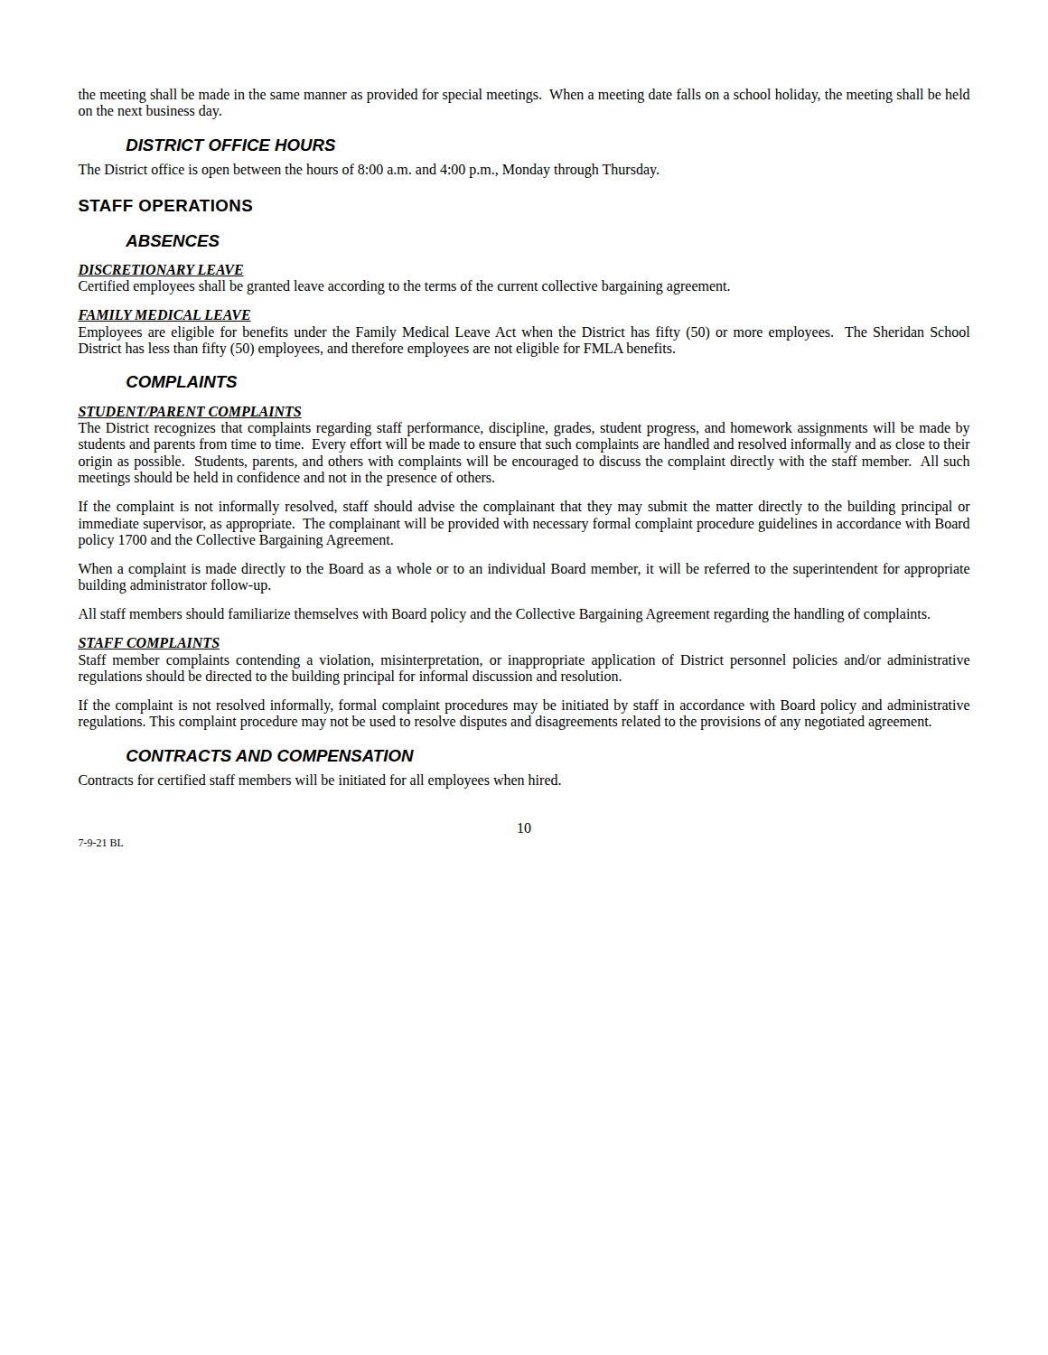the meeting shall be made in the same manner as provided for special meetings. When a meeting date falls on a school holiday, the meeting shall be held on the next business day.
DISTRICT OFFICE HOURS
The District office is open between the hours of 8:00 a.m. and 4:00 p.m., Monday through Thursday.
Staff Operations
ABSENCES
DISCRETIONARY LEAVE
Certified employees shall be granted leave according to the terms of the current collective bargaining agreement.
FAMILY MEDICAL LEAVE
Employees are eligible for benefits under the Family Medical Leave Act when the District has fifty (50) or more employees. The Sheridan School District has less than fifty (50) employees, and therefore employees are not eligible for FMLA benefits.
COMPLAINTS
STUDENT/PARENT COMPLAINTS
The District recognizes that complaints regarding staff performance, discipline, grades, student progress, and homework assignments will be made by students and parents from time to time. Every effort will be made to ensure that such complaints are handled and resolved informally and as close to their origin as possible. Students, parents, and others with complaints will be encouraged to discuss the complaint directly with the staff member. All such meetings should be held in confidence and not in the presence of others.
If the complaint is not informally resolved, staff should advise the complainant that they may submit the matter directly to the building principal or immediate supervisor, as appropriate. The complainant will be provided with necessary formal complaint procedure guidelines in accordance with Board policy 1700 and the Collective Bargaining Agreement.
When a complaint is made directly to the Board as a whole or to an individual Board member, it will be referred to the superintendent for appropriate building administrator follow-up.
All staff members should familiarize themselves with Board policy and the Collective Bargaining Agreement regarding the handling of complaints.
STAFF COMPLAINTS
Staff member complaints contending a violation, misinterpretation, or inappropriate application of District personnel policies and/or administrative regulations should be directed to the building principal for informal discussion and resolution.
If the complaint is not resolved informally, formal complaint procedures may be initiated by staff in accordance with Board policy and administrative regulations. This complaint procedure may not be used to resolve disputes and disagreements related to the provisions of any negotiated agreement.
CONTRACTS AND COMPENSATION
Contracts for certified staff members will be initiated for all employees when hired.
10
7-9-21 BL